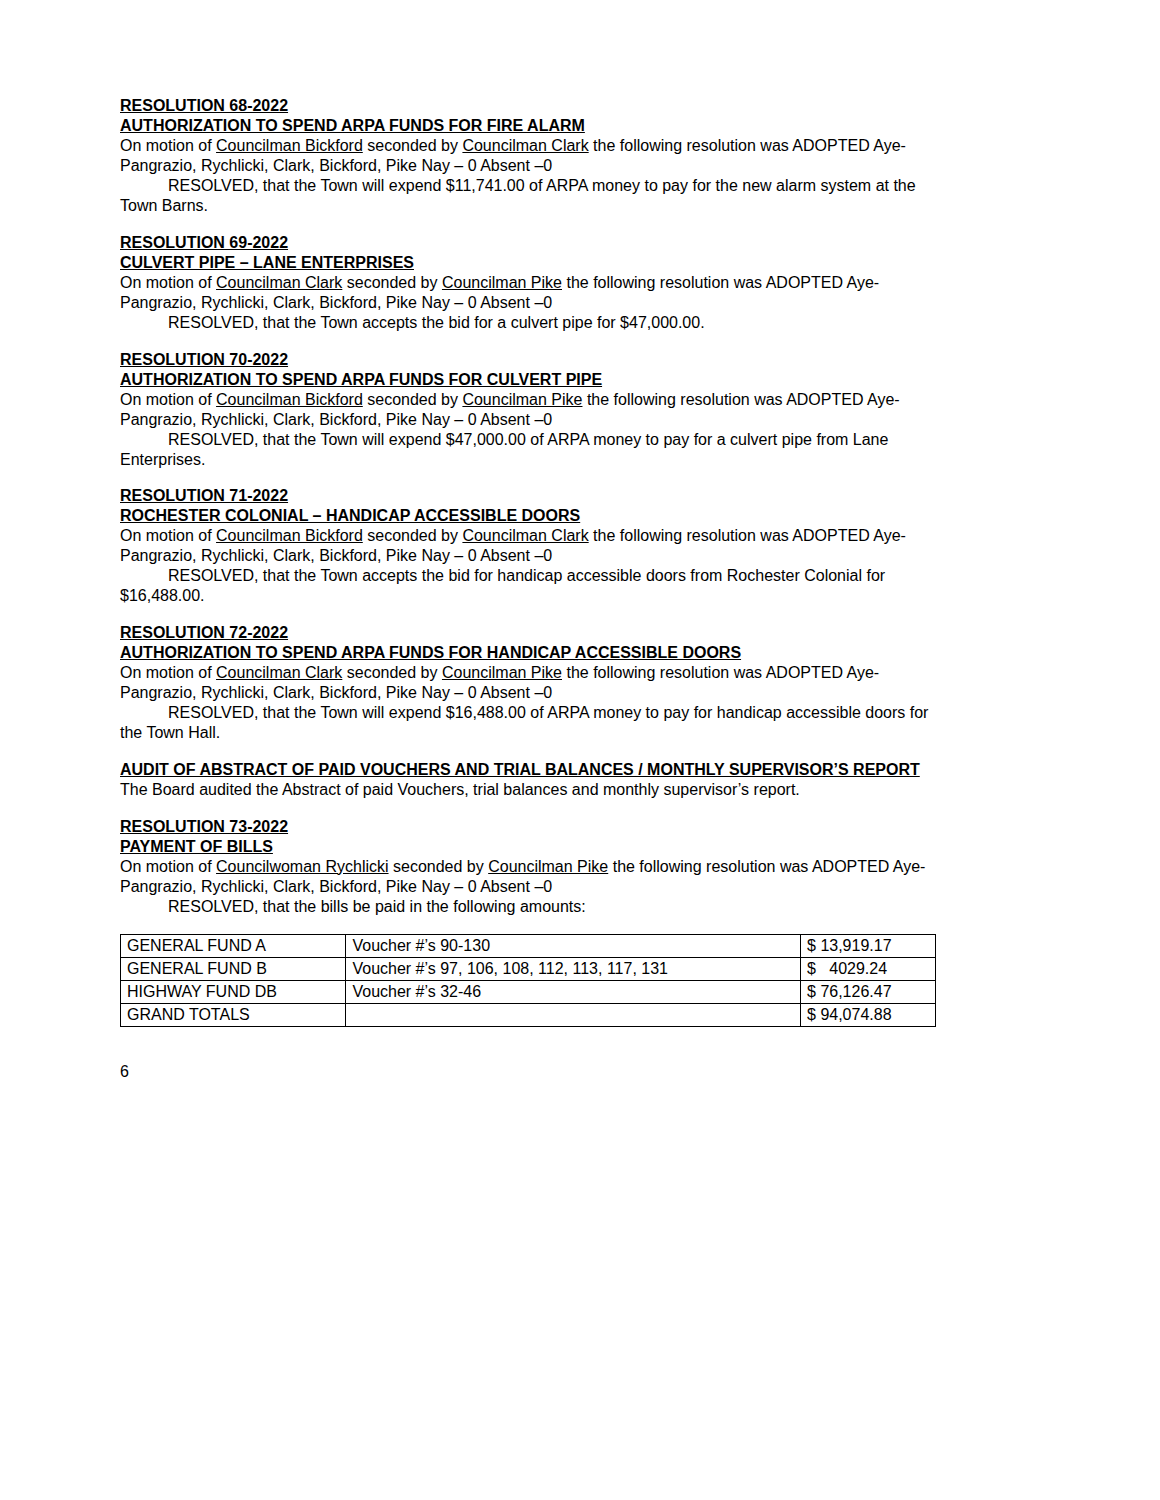RESOLUTION 68-2022
AUTHORIZATION TO SPEND ARPA FUNDS FOR FIRE ALARM
On motion of Councilman Bickford seconded by Councilman Clark the following resolution was ADOPTED Aye-Pangrazio, Rychlicki, Clark, Bickford, Pike Nay – 0 Absent –0
RESOLVED, that the Town will expend $11,741.00 of ARPA money to pay for the new alarm system at the Town Barns.
RESOLUTION 69-2022
CULVERT PIPE – LANE ENTERPRISES
On motion of Councilman Clark seconded by Councilman Pike the following resolution was ADOPTED Aye-Pangrazio, Rychlicki, Clark, Bickford, Pike Nay – 0 Absent –0
RESOLVED, that the Town accepts the bid for a culvert pipe for $47,000.00.
RESOLUTION 70-2022
AUTHORIZATION TO SPEND ARPA FUNDS FOR CULVERT PIPE
On motion of Councilman Bickford seconded by Councilman Pike the following resolution was ADOPTED Aye-Pangrazio, Rychlicki, Clark, Bickford, Pike Nay – 0 Absent –0
RESOLVED, that the Town will expend $47,000.00 of ARPA money to pay for a culvert pipe from Lane Enterprises.
RESOLUTION 71-2022
ROCHESTER COLONIAL – HANDICAP ACCESSIBLE DOORS
On motion of Councilman Bickford seconded by Councilman Clark the following resolution was ADOPTED Aye-Pangrazio, Rychlicki, Clark, Bickford, Pike Nay – 0 Absent –0
RESOLVED, that the Town accepts the bid for handicap accessible doors from Rochester Colonial for $16,488.00.
RESOLUTION 72-2022
AUTHORIZATION TO SPEND ARPA FUNDS FOR HANDICAP ACCESSIBLE DOORS
On motion of Councilman Clark seconded by Councilman Pike the following resolution was ADOPTED Aye-Pangrazio, Rychlicki, Clark, Bickford, Pike Nay – 0 Absent –0
RESOLVED, that the Town will expend $16,488.00 of ARPA money to pay for handicap accessible doors for the Town Hall.
AUDIT OF ABSTRACT OF PAID VOUCHERS AND TRIAL BALANCES / MONTHLY SUPERVISOR’S REPORT
The Board audited the Abstract of paid Vouchers, trial balances and monthly supervisor’s report.
RESOLUTION 73-2022
PAYMENT OF BILLS
On motion of Councilwoman Rychlicki seconded by Councilman Pike the following resolution was ADOPTED Aye-Pangrazio, Rychlicki, Clark, Bickford, Pike Nay – 0 Absent –0
RESOLVED, that the bills be paid in the following amounts:
| GENERAL FUND A | Voucher #’s 90-130 | $ 13,919.17 |
| GENERAL FUND B | Voucher #’s 97, 106, 108, 112, 113, 117, 131 | $ 4029.24 |
| HIGHWAY FUND DB | Voucher #’s 32-46 | $ 76,126.47 |
| GRAND TOTALS | | $ 94,074.88 |
6